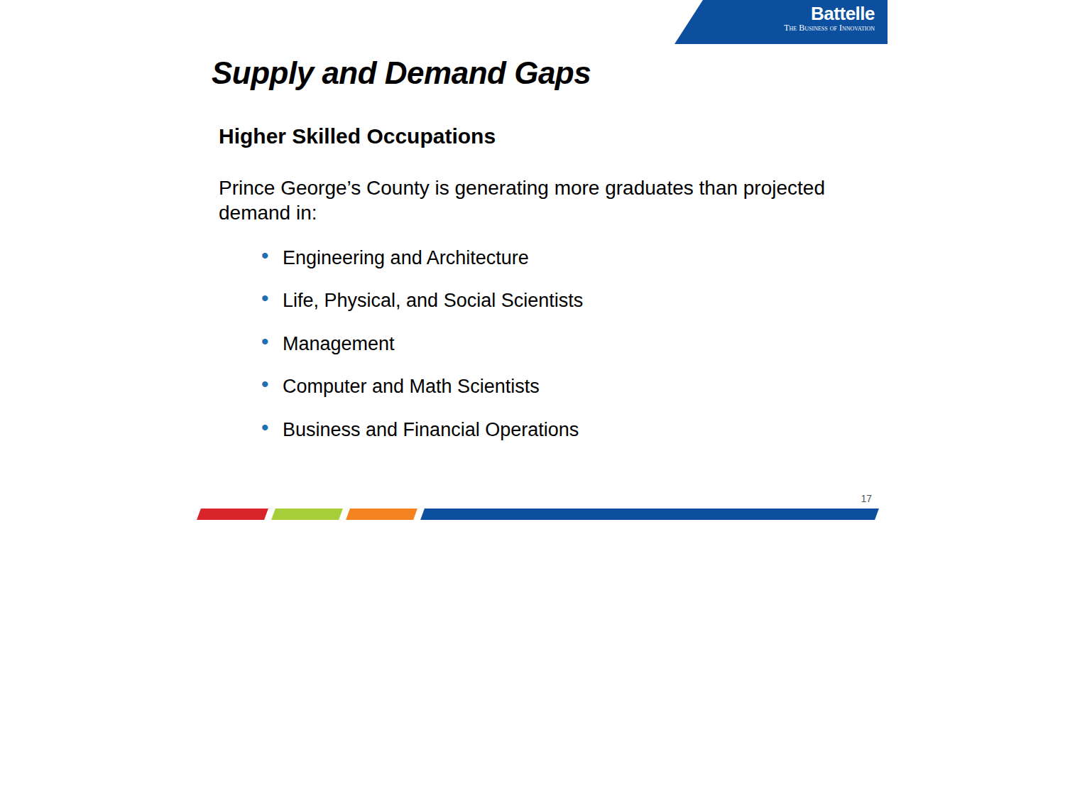Battelle
The Business of Innovation
Supply and Demand Gaps
Higher Skilled Occupations
Prince George’s County is generating more graduates than projected demand in:
Engineering and Architecture
Life, Physical, and Social Scientists
Management
Computer and Math Scientists
Business and Financial Operations
17